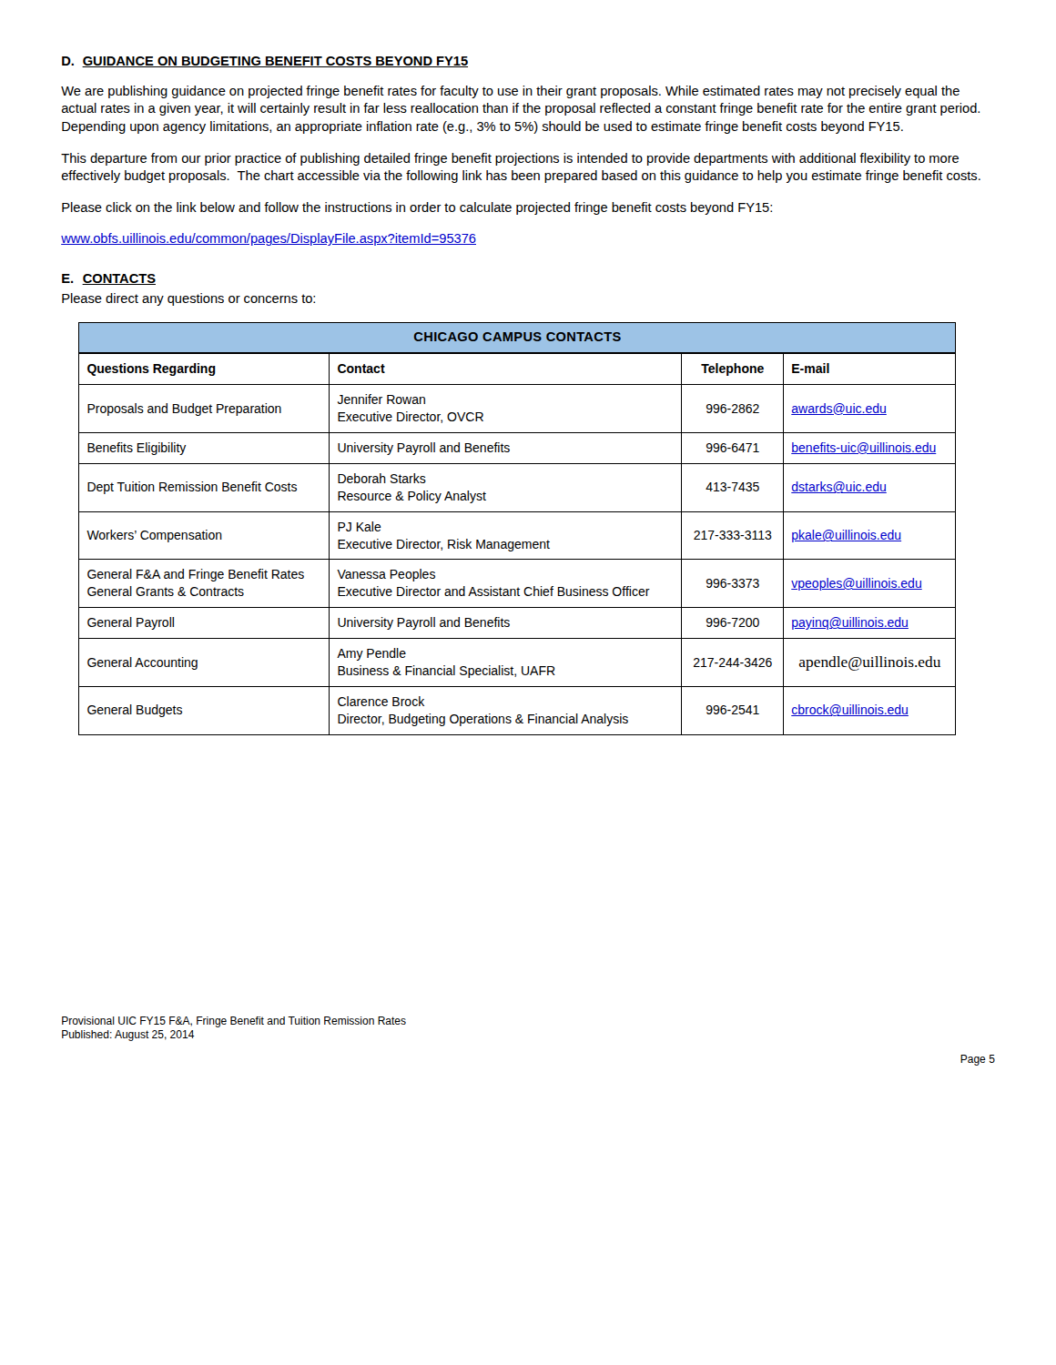D. GUIDANCE ON BUDGETING BENEFIT COSTS BEYOND FY15
We are publishing guidance on projected fringe benefit rates for faculty to use in their grant proposals. While estimated rates may not precisely equal the actual rates in a given year, it will certainly result in far less reallocation than if the proposal reflected a constant fringe benefit rate for the entire grant period. Depending upon agency limitations, an appropriate inflation rate (e.g., 3% to 5%) should be used to estimate fringe benefit costs beyond FY15.
This departure from our prior practice of publishing detailed fringe benefit projections is intended to provide departments with additional flexibility to more effectively budget proposals. The chart accessible via the following link has been prepared based on this guidance to help you estimate fringe benefit costs.
Please click on the link below and follow the instructions in order to calculate projected fringe benefit costs beyond FY15:
www.obfs.uillinois.edu/common/pages/DisplayFile.aspx?itemId=95376
E. CONTACTS
Please direct any questions or concerns to:
CHICAGO CAMPUS CONTACTS
| Questions Regarding | Contact | Telephone | E-mail |
| --- | --- | --- | --- |
| Proposals and Budget Preparation | Jennifer Rowan Executive Director, OVCR | 996-2862 | awards@uic.edu |
| Benefits Eligibility | University Payroll and Benefits | 996-6471 | benefits-uic@uillinois.edu |
| Dept Tuition Remission Benefit Costs | Deborah Starks Resource & Policy Analyst | 413-7435 | dstarks@uic.edu |
| Workers’ Compensation | PJ Kale Executive Director, Risk Management | 217-333-3113 | pkale@uillinois.edu |
| General F&A and Fringe Benefit Rates General Grants & Contracts | Vanessa Peoples Executive Director and Assistant Chief Business Officer | 996-3373 | vpeoples@uillinois.edu |
| General Payroll | University Payroll and Benefits | 996-7200 | payinq@uillinois.edu |
| General Accounting | Amy Pendle Business & Financial Specialist, UAFR | 217-244-3426 | apendle@uillinois.edu |
| General Budgets | Clarence Brock Director, Budgeting Operations & Financial Analysis | 996-2541 | cbrock@uillinois.edu |
Provisional UIC FY15 F&A, Fringe Benefit and Tuition Remission Rates
Published: August 25, 2014
Page 5